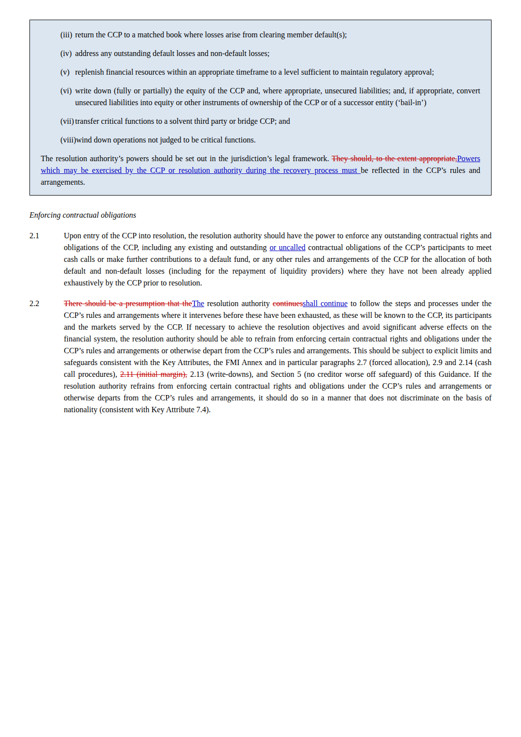(iii)
return the CCP to a matched book where losses arise from clearing member default(s);
(iv)
address any outstanding default losses and non-default losses;
(v)
replenish financial resources within an appropriate timeframe to a level sufficient to maintain regulatory approval;
(vi)
write down (fully or partially) the equity of the CCP and, where appropriate, unsecured liabilities; and, if appropriate, convert unsecured liabilities into equity or other instruments of ownership of the CCP or of a successor entity (‘bail-in’)
(vii)
transfer critical functions to a solvent third party or bridge CCP; and
(viii)
wind down operations not judged to be critical functions.
The resolution authority’s powers should be set out in the jurisdiction’s legal framework. They should, to the extent appropriate, Powers which may be exercised by the CCP or resolution authority during the recovery process must be reflected in the CCP’s rules and arrangements.
Enforcing contractual obligations
2.1
Upon entry of the CCP into resolution, the resolution authority should have the power to enforce any outstanding contractual rights and obligations of the CCP, including any existing and outstanding or uncalled contractual obligations of the CCP’s participants to meet cash calls or make further contributions to a default fund, or any other rules and arrangements of the CCP for the allocation of both default and non-default losses (including for the repayment of liquidity providers) where they have not been already applied exhaustively by the CCP prior to resolution.
2.2
There should be a presumption that the The resolution authority continues shall continue to follow the steps and processes under the CCP’s rules and arrangements where it intervenes before these have been exhausted, as these will be known to the CCP, its participants and the markets served by the CCP. If necessary to achieve the resolution objectives and avoid significant adverse effects on the financial system, the resolution authority should be able to refrain from enforcing certain contractual rights and obligations under the CCP’s rules and arrangements or otherwise depart from the CCP’s rules and arrangements. This should be subject to explicit limits and safeguards consistent with the Key Attributes, the FMI Annex and in particular paragraphs 2.7 (forced allocation), 2.9 and 2.14 (cash call procedures), 2.11 (initial margin), 2.13 (write-downs), and Section 5 (no creditor worse off safeguard) of this Guidance. If the resolution authority refrains from enforcing certain contractual rights and obligations under the CCP’s rules and arrangements or otherwise departs from the CCP’s rules and arrangements, it should do so in a manner that does not discriminate on the basis of nationality (consistent with Key Attribute 7.4).